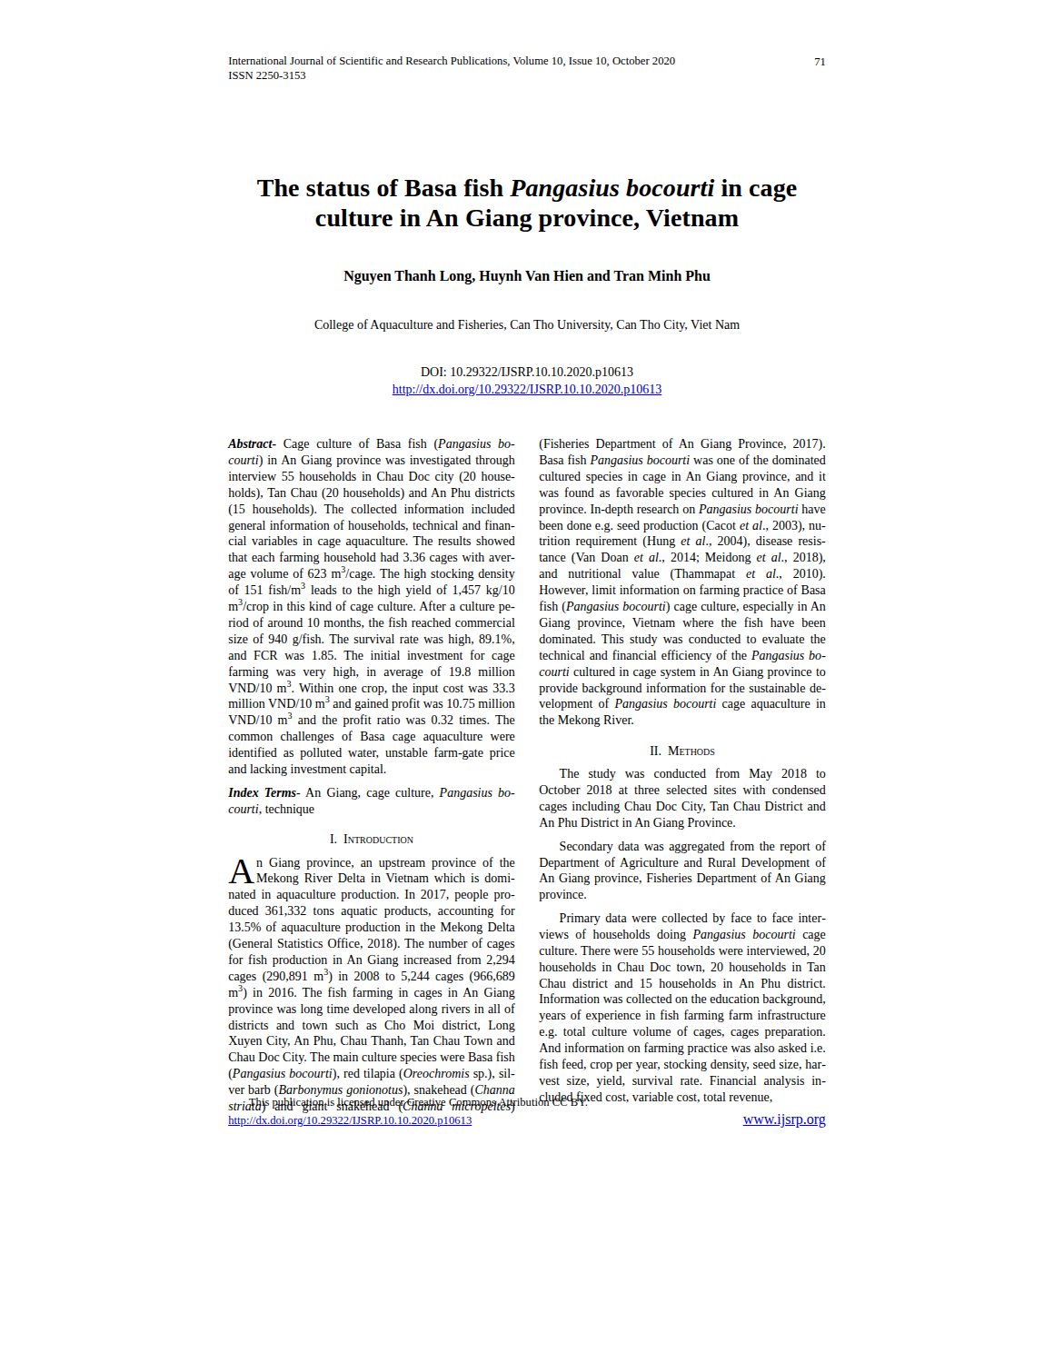International Journal of Scientific and Research Publications, Volume 10, Issue 10, October 2020
ISSN 2250-3153
71
The status of Basa fish Pangasius bocourti in cage culture in An Giang province, Vietnam
Nguyen Thanh Long, Huynh Van Hien and Tran Minh Phu
College of Aquaculture and Fisheries, Can Tho University, Can Tho City, Viet Nam
DOI: 10.29322/IJSRP.10.10.2020.p10613
http://dx.doi.org/10.29322/IJSRP.10.10.2020.p10613
Abstract- Cage culture of Basa fish (Pangasius bocourti) in An Giang province was investigated through interview 55 households in Chau Doc city (20 households), Tan Chau (20 households) and An Phu districts (15 households). The collected information included general information of households, technical and financial variables in cage aquaculture. The results showed that each farming household had 3.36 cages with average volume of 623 m3/cage. The high stocking density of 151 fish/m3 leads to the high yield of 1,457 kg/10 m3/crop in this kind of cage culture. After a culture period of around 10 months, the fish reached commercial size of 940 g/fish. The survival rate was high, 89.1%, and FCR was 1.85. The initial investment for cage farming was very high, in average of 19.8 million VND/10 m3. Within one crop, the input cost was 33.3 million VND/10 m3 and gained profit was 10.75 million VND/10 m3 and the profit ratio was 0.32 times. The common challenges of Basa cage aquaculture were identified as polluted water, unstable farm-gate price and lacking investment capital.
Index Terms- An Giang, cage culture, Pangasius bocourti, technique
I. Introduction
An Giang province, an upstream province of the Mekong River Delta in Vietnam which is dominated in aquaculture production. In 2017, people produced 361,332 tons aquatic products, accounting for 13.5% of aquaculture production in the Mekong Delta (General Statistics Office, 2018). The number of cages for fish production in An Giang increased from 2,294 cages (290,891 m3) in 2008 to 5,244 cages (966,689 m3) in 2016. The fish farming in cages in An Giang province was long time developed along rivers in all of districts and town such as Cho Moi district, Long Xuyen City, An Phu, Chau Thanh, Tan Chau Town and Chau Doc City. The main culture species were Basa fish (Pangasius bocourti), red tilapia (Oreochromis sp.), silver barb (Barbonymus gonionotus), snakehead (Channa striata) and giant snakehead (Channa micropeltes) (Fisheries Department of An Giang Province, 2017). Basa fish Pangasius bocourti was one of the dominated cultured species in cage in An Giang province, and it was found as favorable species cultured in An Giang province. In-depth research on Pangasius bocourti have been done e.g. seed production (Cacot et al., 2003), nutrition requirement (Hung et al., 2004), disease resistance (Van Doan et al., 2014; Meidong et al., 2018), and nutritional value (Thammapat et al., 2010). However, limit information on farming practice of Basa fish (Pangasius bocourti) cage culture, especially in An Giang province, Vietnam where the fish have been dominated. This study was conducted to evaluate the technical and financial efficiency of the Pangasius bocourti cultured in cage system in An Giang province to provide background information for the sustainable development of Pangasius bocourti cage aquaculture in the Mekong River.
II. Methods
The study was conducted from May 2018 to October 2018 at three selected sites with condensed cages including Chau Doc City, Tan Chau District and An Phu District in An Giang Province.
Secondary data was aggregated from the report of Department of Agriculture and Rural Development of An Giang province, Fisheries Department of An Giang province.
Primary data were collected by face to face interviews of households doing Pangasius bocourti cage culture. There were 55 households were interviewed, 20 households in Chau Doc town, 20 households in Tan Chau district and 15 households in An Phu district. Information was collected on the education background, years of experience in fish farming farm infrastructure e.g. total culture volume of cages, cages preparation. And information on farming practice was also asked i.e. fish feed, crop per year, stocking density, seed size, harvest size, yield, survival rate. Financial analysis included fixed cost, variable cost, total revenue,
This publication is licensed under Creative Commons Attribution CC BY.
http://dx.doi.org/10.29322/IJSRP.10.10.2020.p10613 www.ijsrp.org